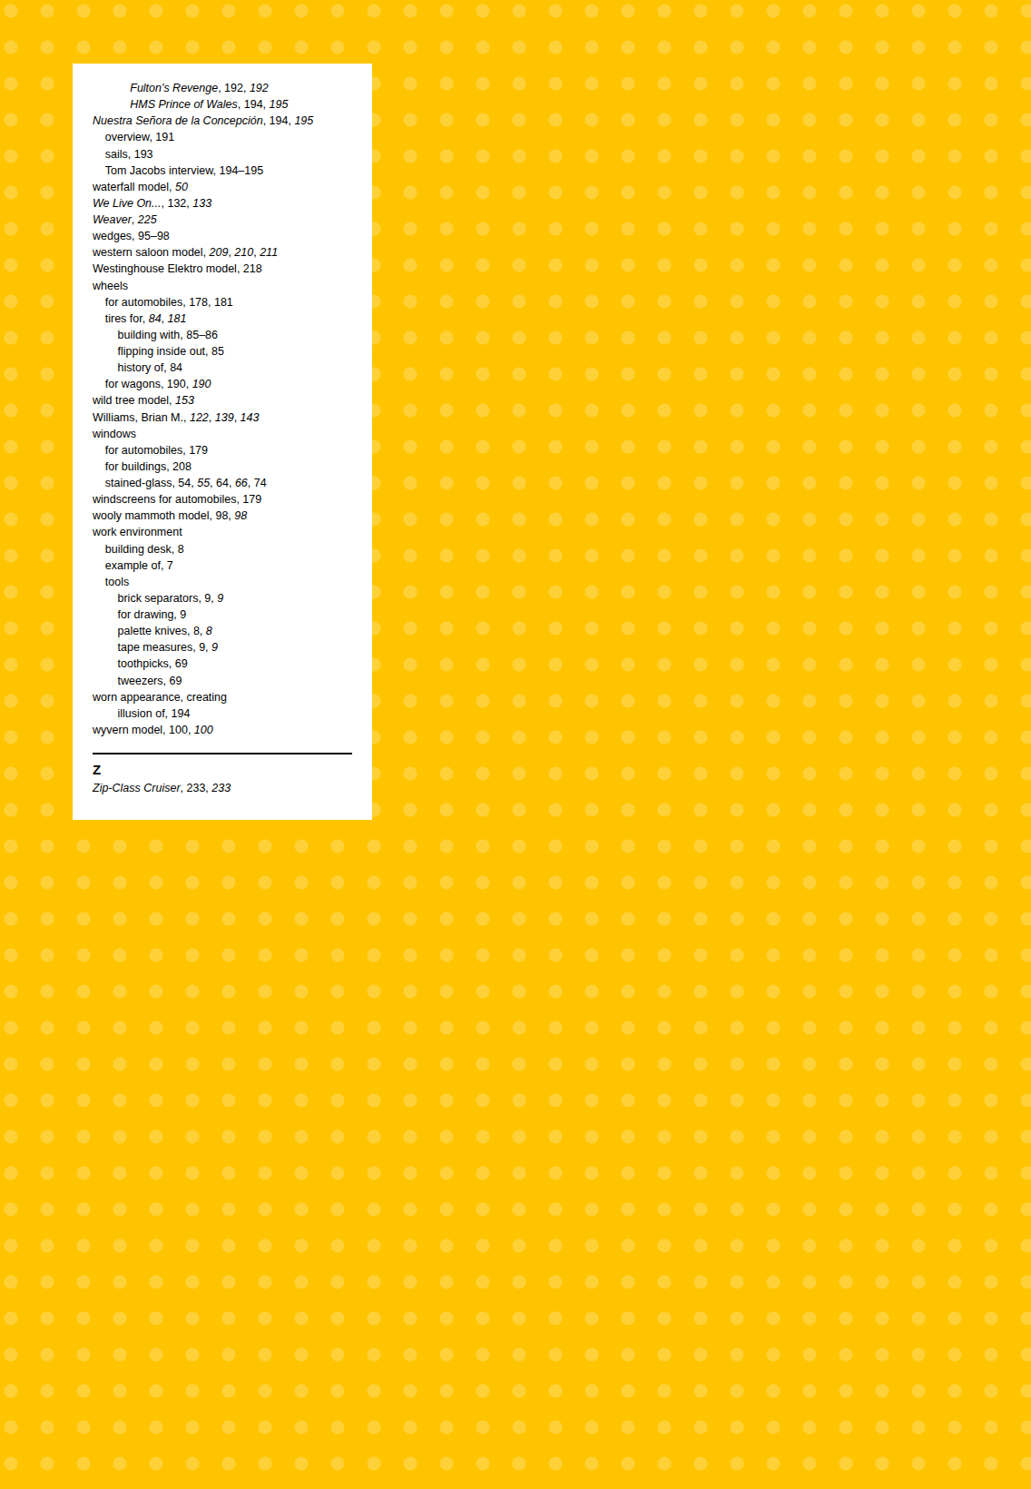Fulton's Revenge, 192, 192
HMS Prince of Wales, 194, 195
Nuestra Señora de la Concepción, 194, 195
overview, 191
sails, 193
Tom Jacobs interview, 194–195
waterfall model, 50
We Live On..., 132, 133
Weaver, 225
wedges, 95–98
western saloon model, 209, 210, 211
Westinghouse Elektro model, 218
wheels
for automobiles, 178, 181
tires for, 84, 181
building with, 85–86
flipping inside out, 85
history of, 84
for wagons, 190, 190
wild tree model, 153
Williams, Brian M., 122, 139, 143
windows
for automobiles, 179
for buildings, 208
stained-glass, 54, 55, 64, 66, 74
windscreens for automobiles, 179
wooly mammoth model, 98, 98
work environment
building desk, 8
example of, 7
tools
brick separators, 9, 9
for drawing, 9
palette knives, 8, 8
tape measures, 9, 9
toothpicks, 69
tweezers, 69
worn appearance, creating
illusion of, 194
wyvern model, 100, 100
Z
Zip-Class Cruiser, 233, 233
Index 267